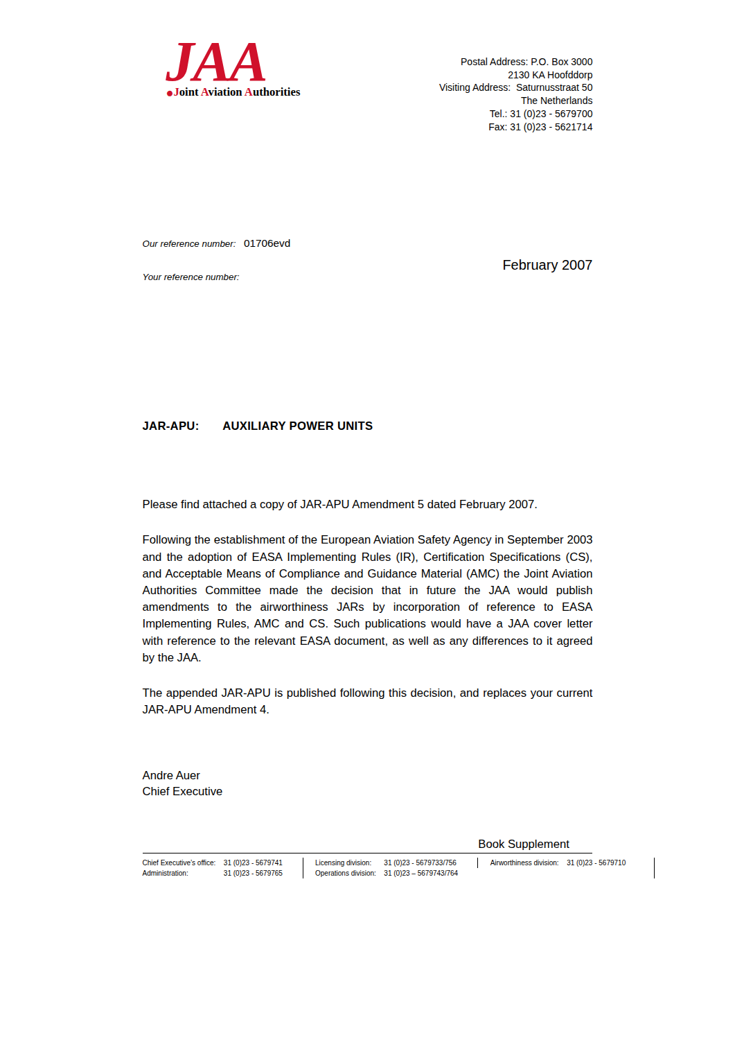JAA
●Joint Aviation Authorities
Postal Address: P.O. Box 3000
2130 KA Hoofddorp
Visiting Address: Saturnusstraat 50
The Netherlands
Tel.: 31 (0)23 - 5679700
Fax: 31 (0)23 - 5621714
Our reference number: 01706evd
Your reference number:
February 2007
JAR-APU: AUXILIARY POWER UNITS
Please find attached a copy of JAR-APU Amendment 5 dated February 2007.
Following the establishment of the European Aviation Safety Agency in September 2003 and the adoption of EASA Implementing Rules (IR), Certification Specifications (CS), and Acceptable Means of Compliance and Guidance Material (AMC) the Joint Aviation Authorities Committee made the decision that in future the JAA would publish amendments to the airworthiness JARs by incorporation of reference to EASA Implementing Rules, AMC and CS. Such publications would have a JAA cover letter with reference to the relevant EASA document, as well as any differences to it agreed by the JAA.
The appended JAR-APU is published following this decision, and replaces your current JAR-APU Amendment 4.
Andre Auer
Chief Executive
Book Supplement
| Chief Executive’s office: | 31 (0)23 - 5679741 | Licensing division: | 31 (0)23 - 5679733/756 | Airworthiness division: | 31 (0)23 - 5679710 | |
| Administration: | 31 (0)23 - 5679765 | Operations division: | 31 (0)23 – 5679743/764 | | |